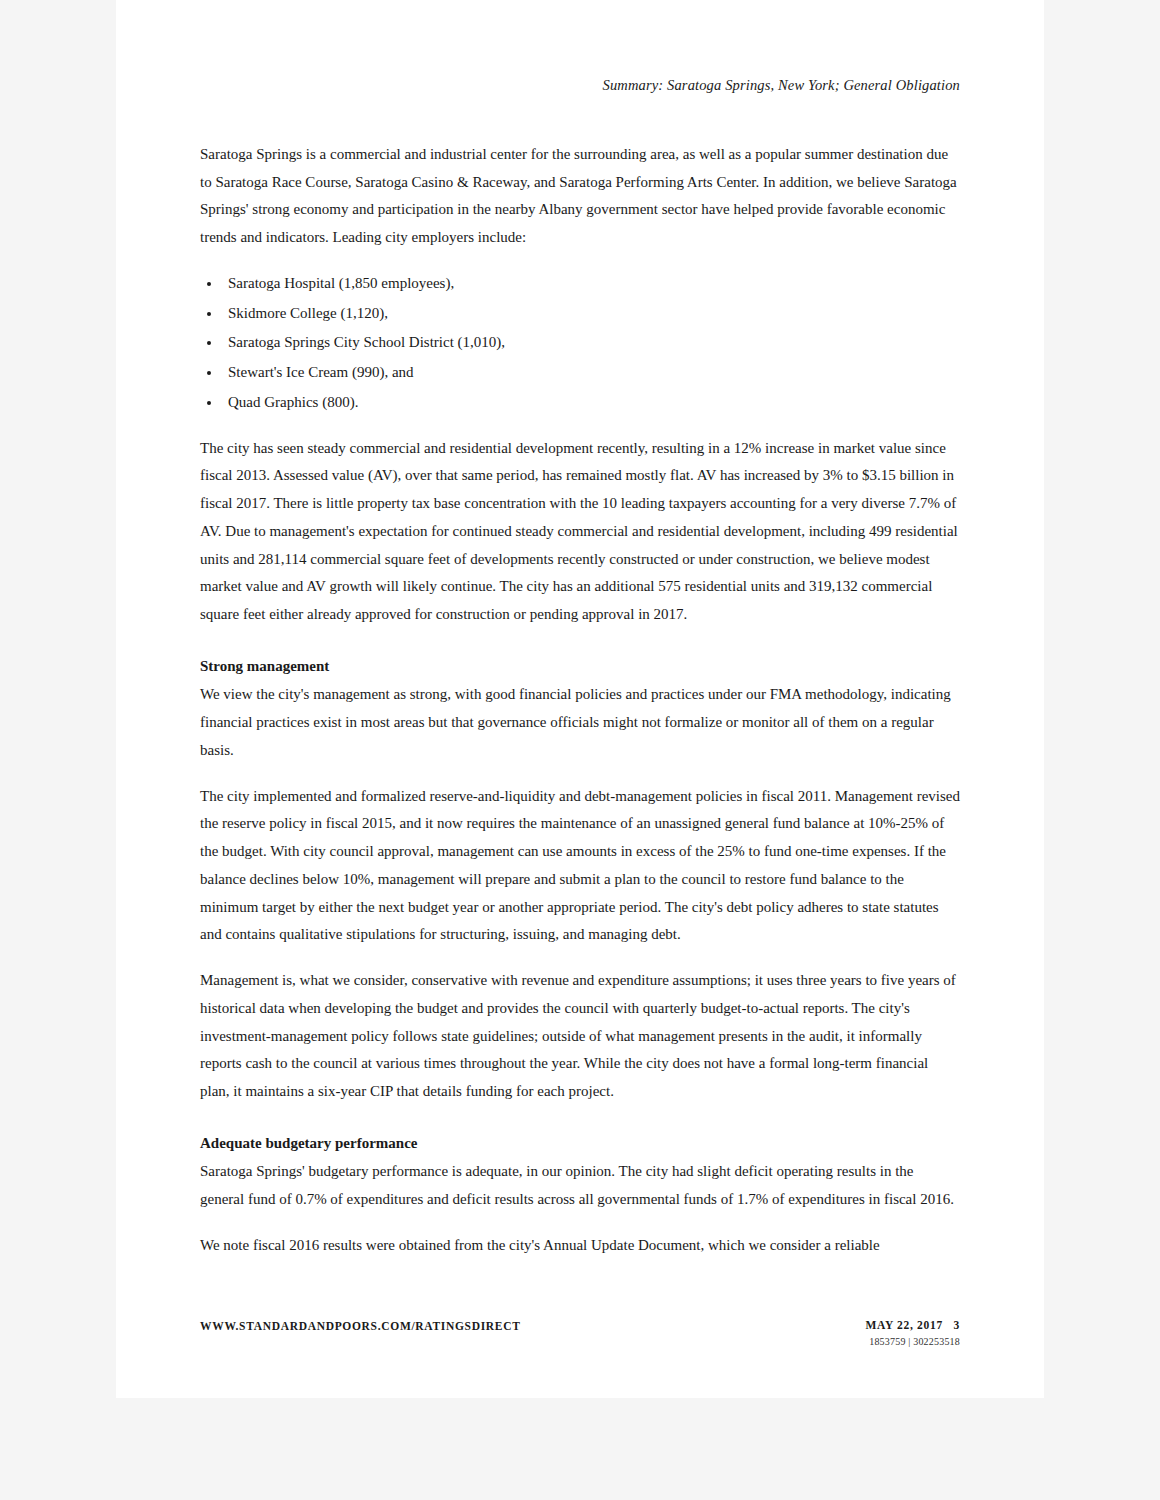Summary: Saratoga Springs, New York; General Obligation
Saratoga Springs is a commercial and industrial center for the surrounding area, as well as a popular summer destination due to Saratoga Race Course, Saratoga Casino & Raceway, and Saratoga Performing Arts Center. In addition, we believe Saratoga Springs' strong economy and participation in the nearby Albany government sector have helped provide favorable economic trends and indicators. Leading city employers include:
Saratoga Hospital (1,850 employees),
Skidmore College (1,120),
Saratoga Springs City School District (1,010),
Stewart's Ice Cream (990), and
Quad Graphics (800).
The city has seen steady commercial and residential development recently, resulting in a 12% increase in market value since fiscal 2013. Assessed value (AV), over that same period, has remained mostly flat. AV has increased by 3% to $3.15 billion in fiscal 2017. There is little property tax base concentration with the 10 leading taxpayers accounting for a very diverse 7.7% of AV. Due to management's expectation for continued steady commercial and residential development, including 499 residential units and 281,114 commercial square feet of developments recently constructed or under construction, we believe modest market value and AV growth will likely continue. The city has an additional 575 residential units and 319,132 commercial square feet either already approved for construction or pending approval in 2017.
Strong management
We view the city's management as strong, with good financial policies and practices under our FMA methodology, indicating financial practices exist in most areas but that governance officials might not formalize or monitor all of them on a regular basis.
The city implemented and formalized reserve-and-liquidity and debt-management policies in fiscal 2011. Management revised the reserve policy in fiscal 2015, and it now requires the maintenance of an unassigned general fund balance at 10%-25% of the budget. With city council approval, management can use amounts in excess of the 25% to fund one-time expenses. If the balance declines below 10%, management will prepare and submit a plan to the council to restore fund balance to the minimum target by either the next budget year or another appropriate period. The city's debt policy adheres to state statutes and contains qualitative stipulations for structuring, issuing, and managing debt.
Management is, what we consider, conservative with revenue and expenditure assumptions; it uses three years to five years of historical data when developing the budget and provides the council with quarterly budget-to-actual reports. The city's investment-management policy follows state guidelines; outside of what management presents in the audit, it informally reports cash to the council at various times throughout the year. While the city does not have a formal long-term financial plan, it maintains a six-year CIP that details funding for each project.
Adequate budgetary performance
Saratoga Springs' budgetary performance is adequate, in our opinion. The city had slight deficit operating results in the general fund of 0.7% of expenditures and deficit results across all governmental funds of 1.7% of expenditures in fiscal 2016.
We note fiscal 2016 results were obtained from the city's Annual Update Document, which we consider a reliable
www.standardandpoors.com/ratingsdirect
May 22, 2017 3
1853759 | 302253518